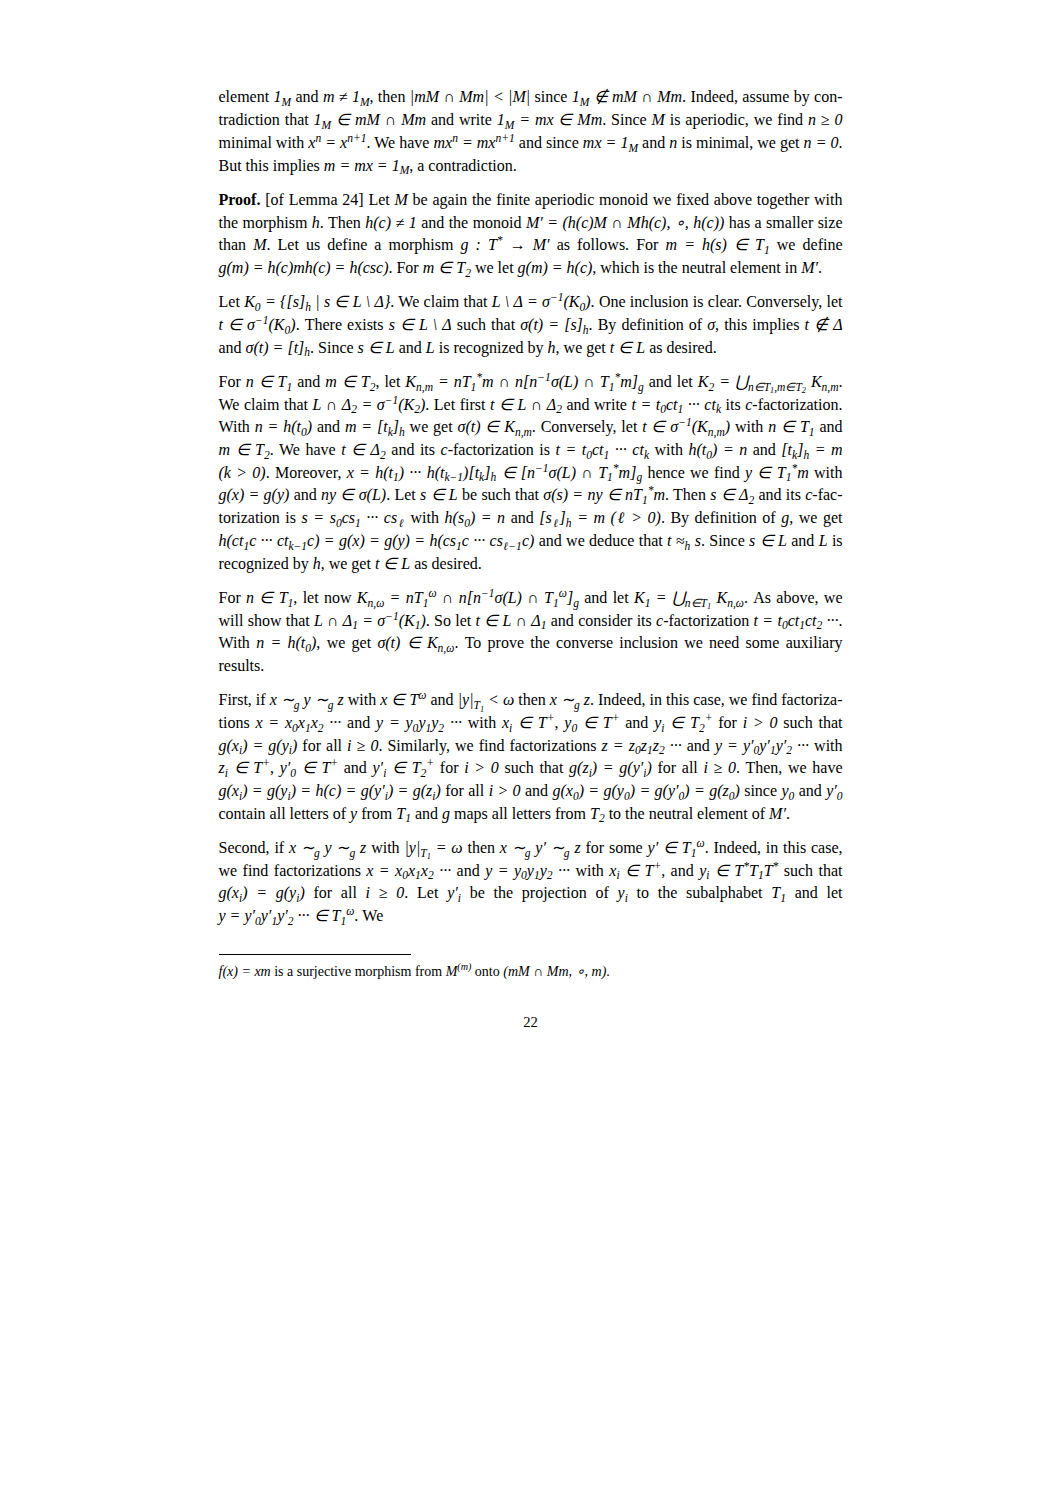element 1M and m ≠ 1M, then |mM ∩ Mm| < |M| since 1M ∉ mM ∩ Mm. Indeed, assume by contradiction that 1M ∈ mM ∩ Mm and write 1M = mx ∈ Mm. Since M is aperiodic, we find n ≥ 0 minimal with xn = xn+1. We have mxn = mxn+1 and since mx = 1M and n is minimal, we get n = 0. But this implies m = mx = 1M, a contradiction.
Proof. [of Lemma 24] Let M be again the finite aperiodic monoid we fixed above together with the morphism h. Then h(c) ≠ 1 and the monoid M′ = (h(c)M ∩ Mh(c), ∘, h(c)) has a smaller size than M. Let us define a morphism g : T* → M′ as follows. For m = h(s) ∈ T1 we define g(m) = h(c)mh(c) = h(csc). For m ∈ T2 we let g(m) = h(c), which is the neutral element in M′.
Let K0 = {[s]h | s ∈ L \ Δ}. We claim that L \ Δ = σ−1(K0). One inclusion is clear. Conversely, let t ∈ σ−1(K0). There exists s ∈ L \ Δ such that σ(t) = [s]h. By definition of σ, this implies t ∉ Δ and σ(t) = [t]h. Since s ∈ L and L is recognized by h, we get t ∈ L as desired.
For n ∈ T1 and m ∈ T2, let Kn,m = nT1*m ∩ n[n−1σ(L) ∩ T1*m]g and let K2 = ⋃n∈T1,m∈T2 Kn,m. We claim that L ∩ Δ2 = σ−1(K2). Let first t ∈ L ∩ Δ2 and write t = t0ct1 ··· ctk its c-factorization. With n = h(t0) and m = [tk]h we get σ(t) ∈ Kn,m. Conversely, let t ∈ σ−1(Kn,m) with n ∈ T1 and m ∈ T2. We have t ∈ Δ2 and its c-factorization is t = t0ct1 ··· ctk with h(t0) = n and [tk]h = m (k > 0). Moreover, x = h(t1) ··· h(tk−1)[tk]h ∈ [n−1σ(L) ∩ T1*m]g hence we find y ∈ T1*m with g(x) = g(y) and ny ∈ σ(L). Let s ∈ L be such that σ(s) = ny ∈ nT1*m. Then s ∈ Δ2 and its c-factorization is s = s0cs1 ··· csℓ with h(s0) = n and [sℓ]h = m (ℓ > 0). By definition of g, we get h(ct1c ··· ctk−1c) = g(x) = g(y) = h(cs1c ··· csℓ−1c) and we deduce that t ≈h s. Since s ∈ L and L is recognized by h, we get t ∈ L as desired.
For n ∈ T1, let now Kn,ω = nT1ω ∩ n[n−1σ(L) ∩ T1ω]g and let K1 = ⋃n∈T1 Kn,ω. As above, we will show that L ∩ Δ1 = σ−1(K1). So let t ∈ L ∩ Δ1 and consider its c-factorization t = t0ct1ct2 ···. With n = h(t0), we get σ(t) ∈ Kn,ω. To prove the converse inclusion we need some auxiliary results.
First, if x ∼g y ∼g z with x ∈ Tω and |y|T1 < ω then x ∼g z. Indeed, in this case, we find factorizations x = x0x1x2 ··· and y = y0y1y2 ··· with xi ∈ T+, y0 ∈ T+ and yi ∈ T2+ for i > 0 such that g(xi) = g(yi) for all i ≥ 0. Similarly, we find factorizations z = z0z1z2 ··· and y = y′0y′1y′2 ··· with zi ∈ T+, y′0 ∈ T+ and y′i ∈ T2+ for i > 0 such that g(zi) = g(y′i) for all i ≥ 0. Then, we have g(xi) = g(yi) = h(c) = g(y′i) = g(zi) for all i > 0 and g(x0) = g(y0) = g(y′0) = g(z0) since y0 and y′0 contain all letters of y from T1 and g maps all letters from T2 to the neutral element of M′.
Second, if x ∼g y ∼g z with |y|T1 = ω then x ∼g y′ ∼g z for some y′ ∈ T1ω. Indeed, in this case, we find factorizations x = x0x1x2 ··· and y = y0y1y2 ··· with xi ∈ T+, and yi ∈ T*T1T* such that g(xi) = g(yi) for all i ≥ 0. Let y′i be the projection of yi to the subalphabet T1 and let y = y′0y′1y′2 ··· ∈ T1ω. We
f(x) = xm is a surjective morphism from M(m) onto (mM ∩ Mm, ∘, m).
22